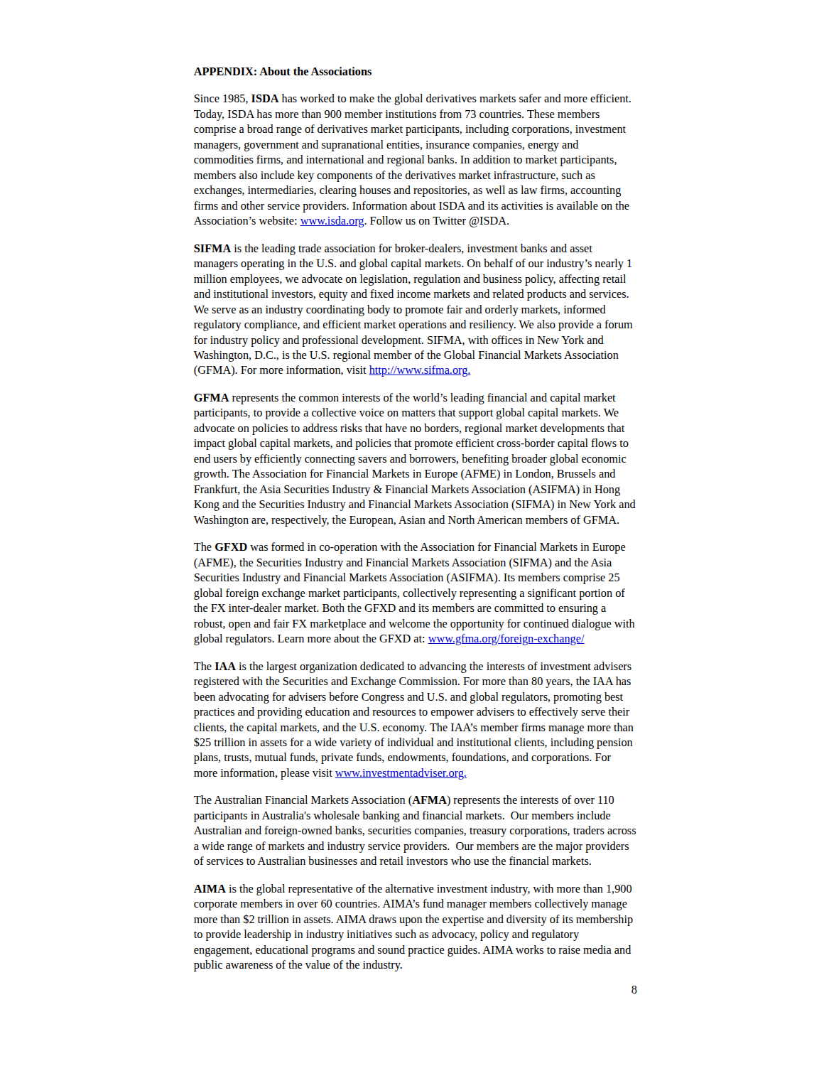APPENDIX: About the Associations
Since 1985, ISDA has worked to make the global derivatives markets safer and more efficient. Today, ISDA has more than 900 member institutions from 73 countries. These members comprise a broad range of derivatives market participants, including corporations, investment managers, government and supranational entities, insurance companies, energy and commodities firms, and international and regional banks. In addition to market participants, members also include key components of the derivatives market infrastructure, such as exchanges, intermediaries, clearing houses and repositories, as well as law firms, accounting firms and other service providers. Information about ISDA and its activities is available on the Association’s website: www.isda.org. Follow us on Twitter @ISDA.
SIFMA is the leading trade association for broker-dealers, investment banks and asset managers operating in the U.S. and global capital markets. On behalf of our industry’s nearly 1 million employees, we advocate on legislation, regulation and business policy, affecting retail and institutional investors, equity and fixed income markets and related products and services. We serve as an industry coordinating body to promote fair and orderly markets, informed regulatory compliance, and efficient market operations and resiliency. We also provide a forum for industry policy and professional development. SIFMA, with offices in New York and Washington, D.C., is the U.S. regional member of the Global Financial Markets Association (GFMA). For more information, visit http://www.sifma.org.
GFMA represents the common interests of the world’s leading financial and capital market participants, to provide a collective voice on matters that support global capital markets. We advocate on policies to address risks that have no borders, regional market developments that impact global capital markets, and policies that promote efficient cross-border capital flows to end users by efficiently connecting savers and borrowers, benefiting broader global economic growth. The Association for Financial Markets in Europe (AFME) in London, Brussels and Frankfurt, the Asia Securities Industry & Financial Markets Association (ASIFMA) in Hong Kong and the Securities Industry and Financial Markets Association (SIFMA) in New York and Washington are, respectively, the European, Asian and North American members of GFMA.
The GFXD was formed in co-operation with the Association for Financial Markets in Europe (AFME), the Securities Industry and Financial Markets Association (SIFMA) and the Asia Securities Industry and Financial Markets Association (ASIFMA). Its members comprise 25 global foreign exchange market participants, collectively representing a significant portion of the FX inter-dealer market. Both the GFXD and its members are committed to ensuring a robust, open and fair FX marketplace and welcome the opportunity for continued dialogue with global regulators. Learn more about the GFXD at: www.gfma.org/foreign-exchange/
The IAA is the largest organization dedicated to advancing the interests of investment advisers registered with the Securities and Exchange Commission. For more than 80 years, the IAA has been advocating for advisers before Congress and U.S. and global regulators, promoting best practices and providing education and resources to empower advisers to effectively serve their clients, the capital markets, and the U.S. economy. The IAA’s member firms manage more than $25 trillion in assets for a wide variety of individual and institutional clients, including pension plans, trusts, mutual funds, private funds, endowments, foundations, and corporations. For more information, please visit www.investmentadviser.org.
The Australian Financial Markets Association (AFMA) represents the interests of over 110 participants in Australia's wholesale banking and financial markets. Our members include Australian and foreign-owned banks, securities companies, treasury corporations, traders across a wide range of markets and industry service providers. Our members are the major providers of services to Australian businesses and retail investors who use the financial markets.
AIMA is the global representative of the alternative investment industry, with more than 1,900 corporate members in over 60 countries. AIMA’s fund manager members collectively manage more than $2 trillion in assets. AIMA draws upon the expertise and diversity of its membership to provide leadership in industry initiatives such as advocacy, policy and regulatory engagement, educational programs and sound practice guides. AIMA works to raise media and public awareness of the value of the industry.
8